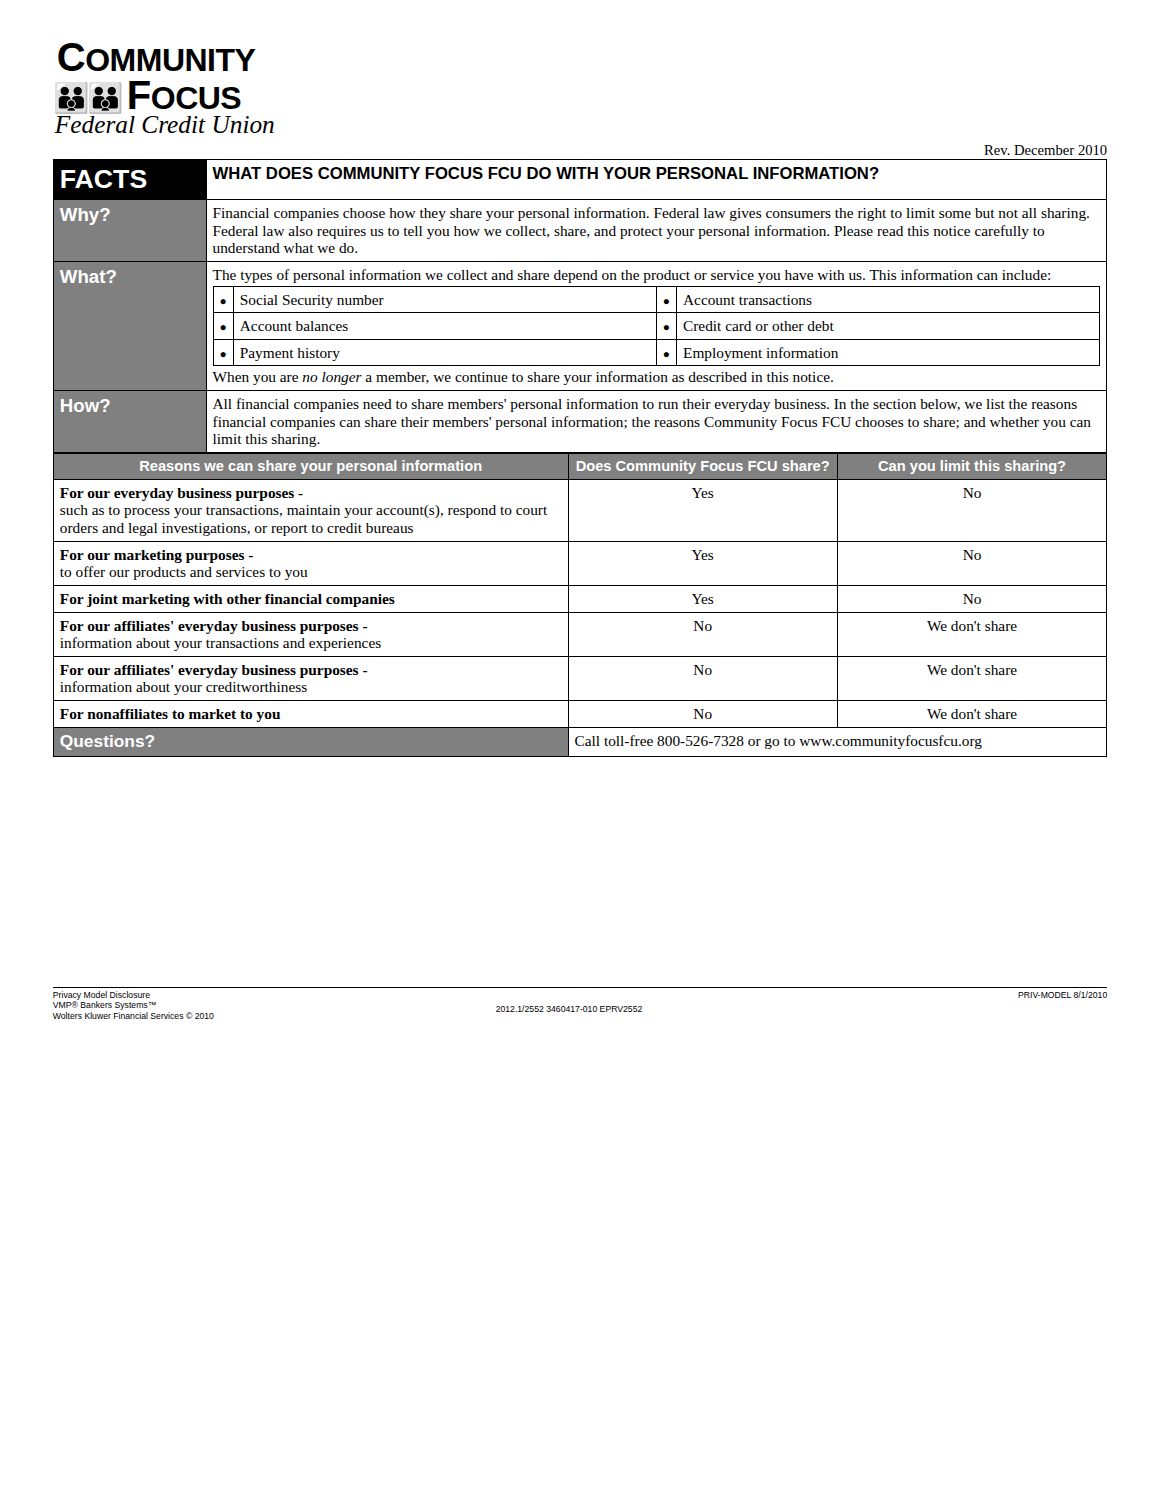COMMUNITY
👪👪 FOCUS
Federal Credit Union
Rev. December 2010
| FACTS | WHAT DOES COMMUNITY FOCUS FCU DO WITH YOUR PERSONAL INFORMATION? |
| Why? | Financial companies choose how they share your personal information. Federal law gives consumers the right to limit some but not all sharing. Federal law also requires us to tell you how we collect, share, and protect your personal information. Please read this notice carefully to understand what we do. |
| What? | The types of personal information we collect and share depend on the product or service you have with us. This information can include: / ● / Social Security number / ● / Account transactions / / ● / Account balances / ● / Credit card or other debt / / ● / Payment history / ● / Employment information / When you are no longer a member, we continue to share your information as described in this notice. |
| How? | All financial companies need to share members' personal information to run their everyday business. In the section below, we list the reasons financial companies can share their members' personal information; the reasons Community Focus FCU chooses to share; and whether you can limit this sharing. |
| Reasons we can share your personal information | Does Community Focus FCU share? | Can you limit this sharing? |
| --- | --- | --- |
| For our everyday business purposes - such as to process your transactions, maintain your account(s), respond to court orders and legal investigations, or report to credit bureaus | Yes | No |
| For our marketing purposes - to offer our products and services to you | Yes | No |
| For joint marketing with other financial companies | Yes | No |
| For our affiliates' everyday business purposes - information about your transactions and experiences | No | We don't share |
| For our affiliates' everyday business purposes - information about your creditworthiness | No | We don't share |
| For nonaffiliates to market to you | No | We don't share |
| Questions? | Call toll-free 800-526-7328 or go to www.communityfocusfcu.org |
Privacy Model Disclosure
VMP® Bankers Systems™
Wolters Kluwer Financial Services © 2010
PRIV-MODEL 8/1/2010
2012.1/2552 3460417-010 EPRV2552